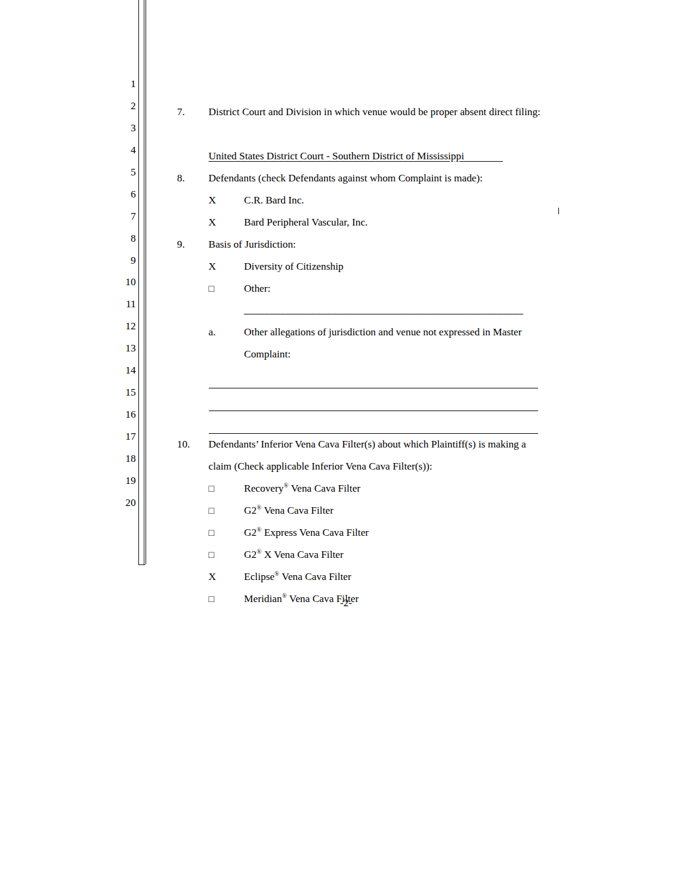1
2
3
4
5
6
7
8
9
10
11
12
13
14
15
16
17
18
19
20
7.
District Court and Division in which venue would be proper absent direct filing:
United States District Court - Southern District of Mississippi
8.
Defendants (check Defendants against whom Complaint is made):
X
C.R. Bard Inc.
X
Bard Peripheral Vascular, Inc.
9.
Basis of Jurisdiction:
X
Diversity of Citizenship
□
Other: ______________________________________________________
a.
Other allegations of jurisdiction and venue not expressed in Master
Complaint:
10.
Defendants’ Inferior Vena Cava Filter(s) about which Plaintiff(s) is making a
claim (Check applicable Inferior Vena Cava Filter(s)):
□
Recovery® Vena Cava Filter
□
G2® Vena Cava Filter
□
G2® Express Vena Cava Filter
□
G2® X Vena Cava Filter
X
Eclipse® Vena Cava Filter
□
Meridian® Vena Cava Filter
-2-